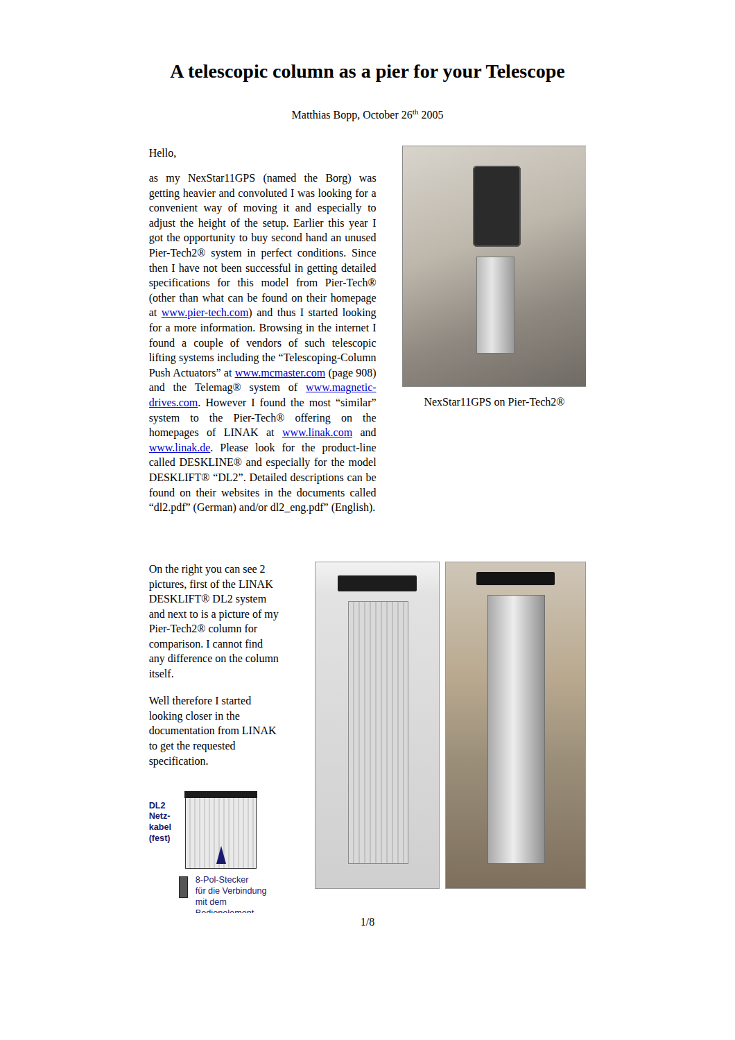A telescopic column as a pier for your Telescope
Matthias Bopp, October 26th 2005
NexStar11GPS on Pier-Tech2®
Hello,
as my NexStar11GPS (named the Borg) was getting heavier and convoluted I was looking for a convenient way of moving it and especially to adjust the height of the setup. Earlier this year I got the opportunity to buy second hand an unused Pier-Tech2® system in perfect conditions. Since then I have not been successful in getting detailed specifications for this model from Pier-Tech® (other than what can be found on their homepage at www.pier-tech.com) and thus I started looking for a more information. Browsing in the internet I found a couple of vendors of such telescopic lifting systems including the “Telescoping-Column Push Actuators” at www.mcmaster.com (page 908) and the Telemag® system of www.magnetic-drives.com. However I found the most “similar” system to the Pier-Tech® offering on the homepages of LINAK at www.linak.com and www.linak.de. Please look for the product-line called DESKLINE® and especially for the model DESKLIFT® “DL2”. Detailed descriptions can be found on their websites in the documents called “dl2.pdf” (German) and/or dl2_eng.pdf” (English).
On the right you can see 2 pictures, first of the LINAK DESKLIFT® DL2 system and next to is a picture of my Pier-Tech2® column for comparison. I cannot find any difference on the column itself.
Well therefore I started looking closer in the documentation from LINAK to get the requested specification.
DL2
Netz-
kabel
(fest)
8-Pol-Stecker
für die Verbindung
mit dem Bedienelement
1/8